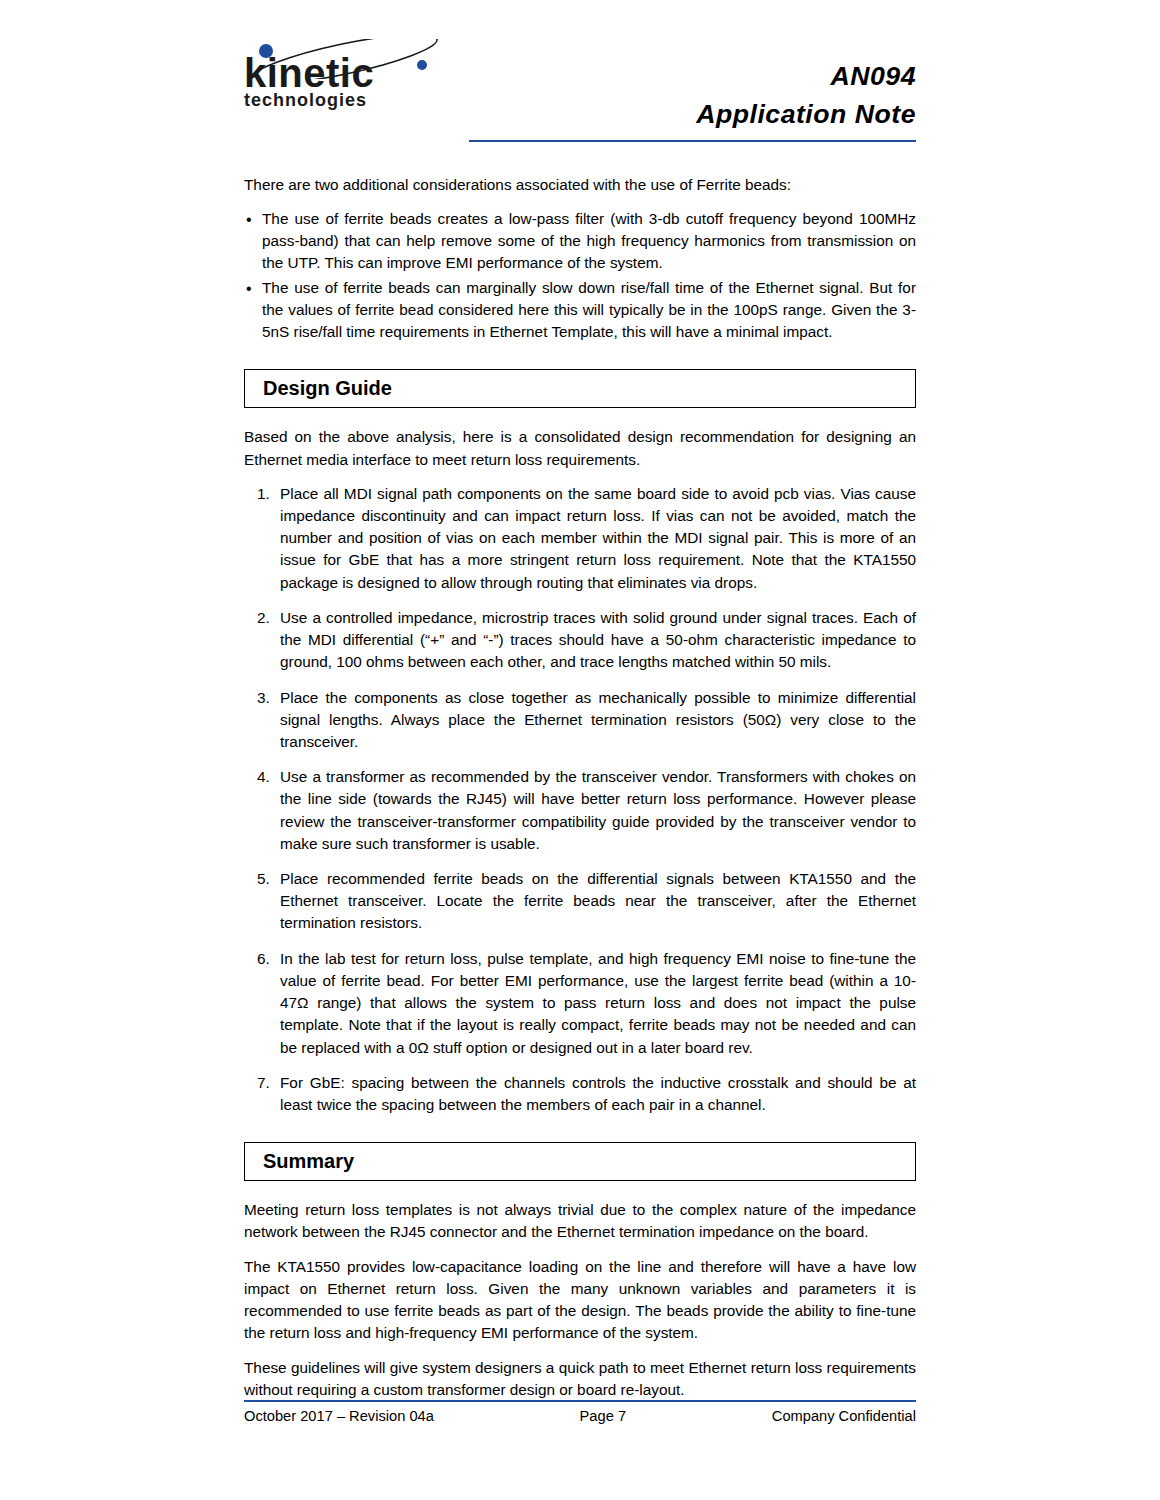kinetic technologies
AN094
Application Note
There are two additional considerations associated with the use of Ferrite beads:
The use of ferrite beads creates a low-pass filter (with 3-db cutoff frequency beyond 100MHz pass-band) that can help remove some of the high frequency harmonics from transmission on the UTP. This can improve EMI performance of the system.
The use of ferrite beads can marginally slow down rise/fall time of the Ethernet signal. But for the values of ferrite bead considered here this will typically be in the 100pS range. Given the 3-5nS rise/fall time requirements in Ethernet Template, this will have a minimal impact.
Design Guide
Based on the above analysis, here is a consolidated design recommendation for designing an Ethernet media interface to meet return loss requirements.
Place all MDI signal path components on the same board side to avoid pcb vias. Vias cause impedance discontinuity and can impact return loss. If vias can not be avoided, match the number and position of vias on each member within the MDI signal pair. This is more of an issue for GbE that has a more stringent return loss requirement. Note that the KTA1550 package is designed to allow through routing that eliminates via drops.
Use a controlled impedance, microstrip traces with solid ground under signal traces. Each of the MDI differential (“+” and “-”) traces should have a 50-ohm characteristic impedance to ground, 100 ohms between each other, and trace lengths matched within 50 mils.
Place the components as close together as mechanically possible to minimize differential signal lengths. Always place the Ethernet termination resistors (50Ω) very close to the transceiver.
Use a transformer as recommended by the transceiver vendor. Transformers with chokes on the line side (towards the RJ45) will have better return loss performance. However please review the transceiver-transformer compatibility guide provided by the transceiver vendor to make sure such transformer is usable.
Place recommended ferrite beads on the differential signals between KTA1550 and the Ethernet transceiver. Locate the ferrite beads near the transceiver, after the Ethernet termination resistors.
In the lab test for return loss, pulse template, and high frequency EMI noise to fine-tune the value of ferrite bead. For better EMI performance, use the largest ferrite bead (within a 10-47Ω range) that allows the system to pass return loss and does not impact the pulse template. Note that if the layout is really compact, ferrite beads may not be needed and can be replaced with a 0Ω stuff option or designed out in a later board rev.
For GbE: spacing between the channels controls the inductive crosstalk and should be at least twice the spacing between the members of each pair in a channel.
Summary
Meeting return loss templates is not always trivial due to the complex nature of the impedance network between the RJ45 connector and the Ethernet termination impedance on the board.
The KTA1550 provides low-capacitance loading on the line and therefore will have a have low impact on Ethernet return loss. Given the many unknown variables and parameters it is recommended to use ferrite beads as part of the design. The beads provide the ability to fine-tune the return loss and high-frequency EMI performance of the system.
These guidelines will give system designers a quick path to meet Ethernet return loss requirements without requiring a custom transformer design or board re-layout.
October 2017 – Revision 04a
Page 7
Company Confidential